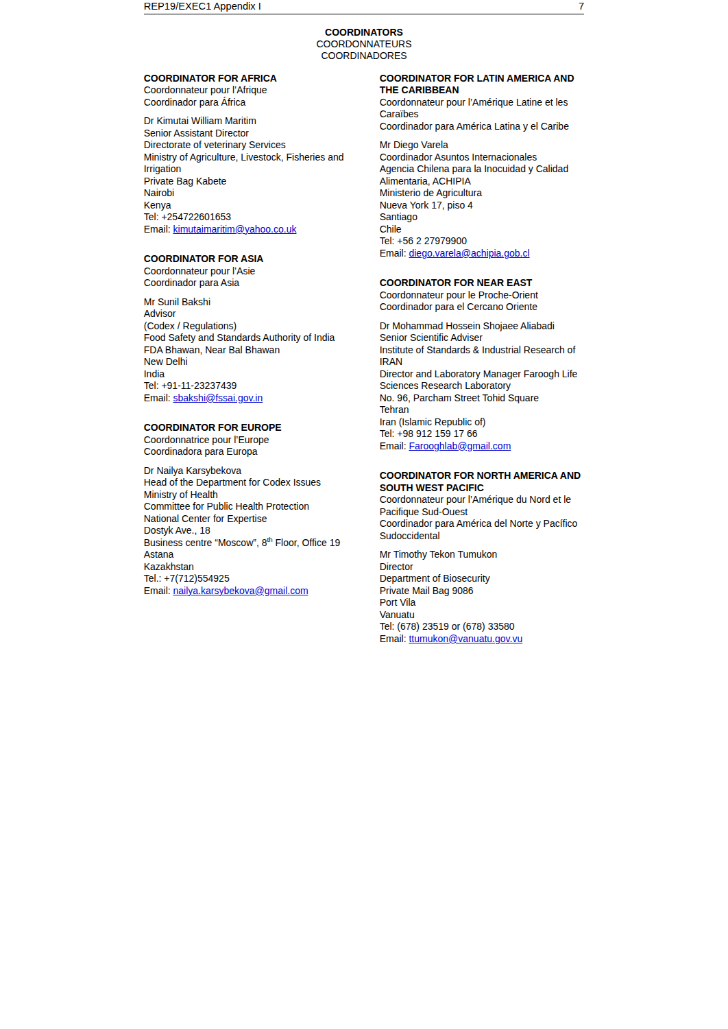REP19/EXEC1 Appendix I 7
COORDINATORS
COORDONNATEURS
COORDINADORES
COORDINATOR FOR AFRICA
Coordonnateur pour l’Afrique
Coordinador para África
Dr Kimutai William Maritim
Senior Assistant Director
Directorate of veterinary Services
Ministry of Agriculture, Livestock, Fisheries and Irrigation
Private Bag Kabete
Nairobi
Kenya
Tel: +254722601653
Email: kimutaimaritim@yahoo.co.uk
COORDINATOR FOR ASIA
Coordonnateur pour l’Asie
Coordinador para Asia
Mr Sunil Bakshi
Advisor
(Codex / Regulations)
Food Safety and Standards Authority of India
FDA Bhawan, Near Bal Bhawan
New Delhi
India
Tel: +91-11-23237439
Email: sbakshi@fssai.gov.in
COORDINATOR FOR EUROPE
Coordonnatrice pour l’Europe
Coordinadora para Europa
Dr Nailya Karsybekova
Head of the Department for Codex Issues
Ministry of Health
Committee for Public Health Protection
National Center for Expertise
Dostyk Ave., 18
Business centre “Moscow”, 8th Floor, Office 19
Astana
Kazakhstan
Tel.: +7(712)554925
Email: nailya.karsybekova@gmail.com
COORDINATOR FOR LATIN AMERICA AND THE CARIBBEAN
Coordonnateur pour l’Amérique Latine et les Caraïbes
Coordinador para América Latina y el Caribe
Mr Diego Varela
Coordinador Asuntos Internacionales
Agencia Chilena para la Inocuidad y Calidad Alimentaria, ACHIPIA
Ministerio de Agricultura
Nueva York 17, piso 4
Santiago
Chile
Tel: +56 2 27979900
Email: diego.varela@achipia.gob.cl
COORDINATOR FOR NEAR EAST
Coordonnateur pour le Proche-Orient
Coordinador para el Cercano Oriente
Dr Mohammad Hossein Shojaee Aliabadi
Senior Scientific Adviser
Institute of Standards & Industrial Research of IRAN
Director and Laboratory Manager Faroogh Life Sciences Research Laboratory
No. 96, Parcham Street Tohid Square
Tehran
Iran (Islamic Republic of)
Tel: +98 912 159 17 66
Email: Farooghlab@gmail.com
COORDINATOR FOR NORTH AMERICA AND SOUTH WEST PACIFIC
Coordonnateur pour l’Amérique du Nord et le Pacifique Sud-Ouest
Coordinador para América del Norte y Pacífico Sudoccidental
Mr Timothy Tekon Tumukon
Director
Department of Biosecurity
Private Mail Bag 9086
Port Vila
Vanuatu
Tel: (678) 23519 or (678) 33580
Email: ttumukon@vanuatu.gov.vu